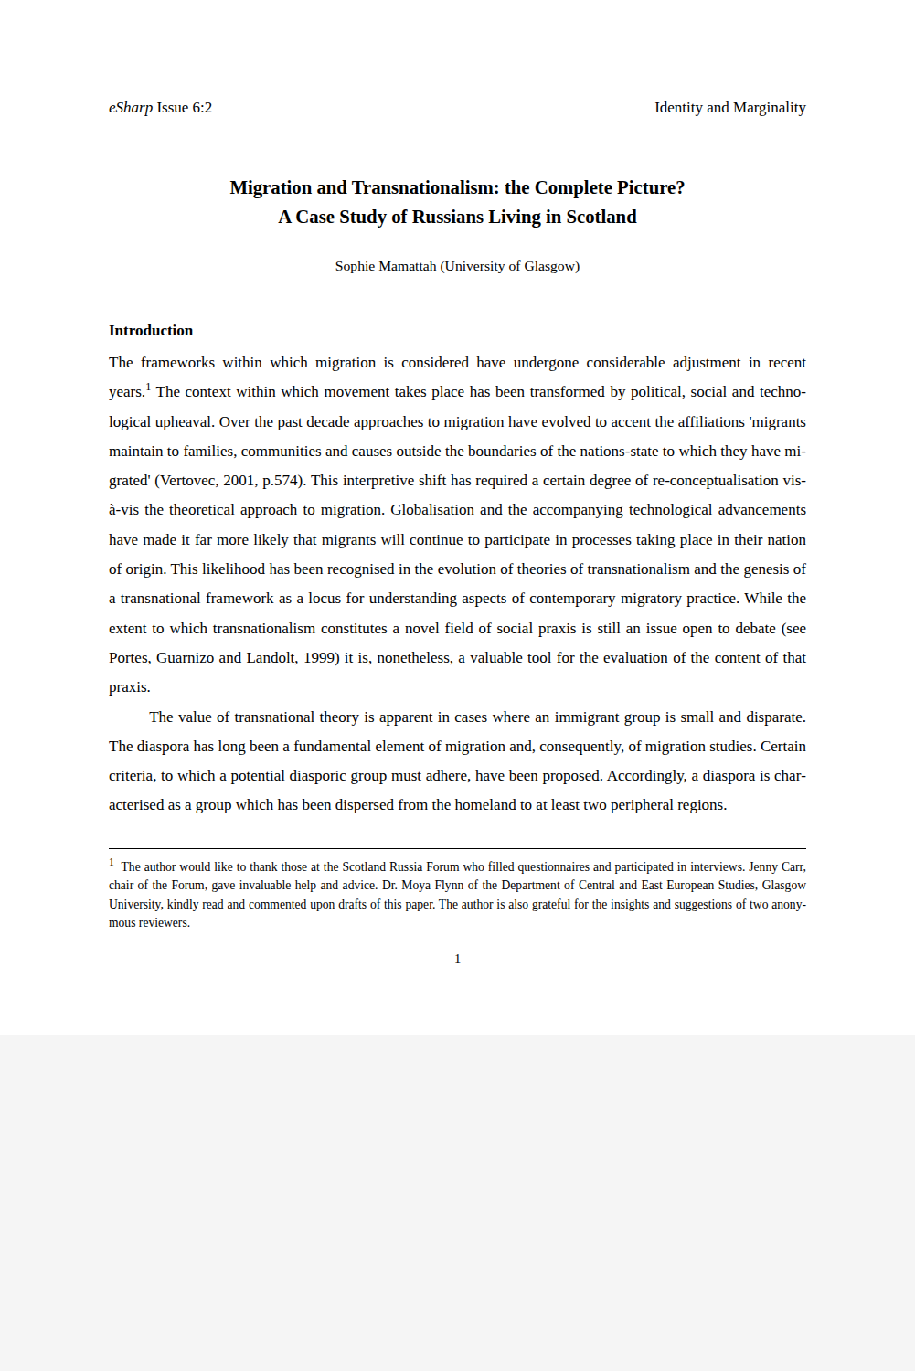eSharp Issue 6:2
Identity and Marginality
Migration and Transnationalism: the Complete Picture?
A Case Study of Russians Living in Scotland
Sophie Mamattah (University of Glasgow)
Introduction
The frameworks within which migration is considered have undergone considerable adjustment in recent years.1 The context within which movement takes place has been transformed by political, social and technological upheaval. Over the past decade approaches to migration have evolved to accent the affiliations 'migrants maintain to families, communities and causes outside the boundaries of the nations-state to which they have migrated' (Vertovec, 2001, p.574). This interpretive shift has required a certain degree of re-conceptualisation vis-à-vis the theoretical approach to migration. Globalisation and the accompanying technological advancements have made it far more likely that migrants will continue to participate in processes taking place in their nation of origin. This likelihood has been recognised in the evolution of theories of transnationalism and the genesis of a transnational framework as a locus for understanding aspects of contemporary migratory practice. While the extent to which transnationalism constitutes a novel field of social praxis is still an issue open to debate (see Portes, Guarnizo and Landolt, 1999) it is, nonetheless, a valuable tool for the evaluation of the content of that praxis.
The value of transnational theory is apparent in cases where an immigrant group is small and disparate. The diaspora has long been a fundamental element of migration and, consequently, of migration studies. Certain criteria, to which a potential diasporic group must adhere, have been proposed. Accordingly, a diaspora is characterised as a group which has been dispersed from the homeland to at least two peripheral regions.
1 The author would like to thank those at the Scotland Russia Forum who filled questionnaires and participated in interviews. Jenny Carr, chair of the Forum, gave invaluable help and advice. Dr. Moya Flynn of the Department of Central and East European Studies, Glasgow University, kindly read and commented upon drafts of this paper. The author is also grateful for the insights and suggestions of two anonymous reviewers.
1